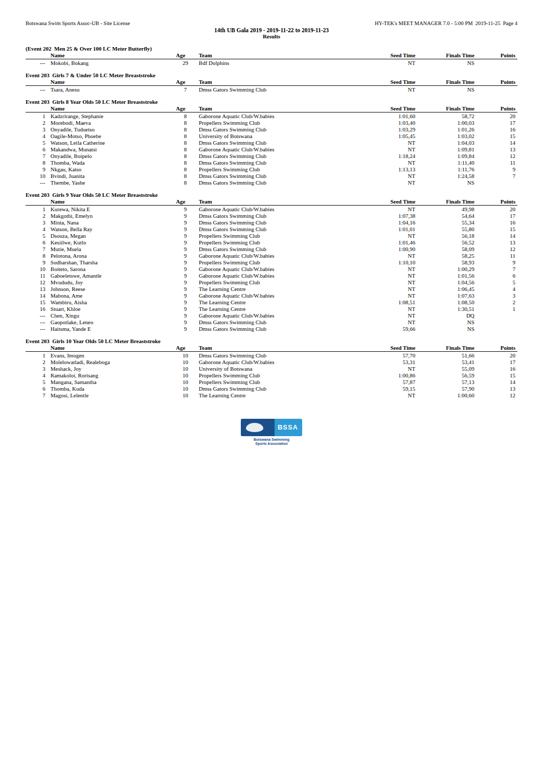Botswana Swim Sports Assoc-UB - Site License
HY-TEK's MEET MANAGER 7.0 - 5:00 PM 2019-11-25 Page 4
14th UB Gala 2019 - 2019-11-22 to 2019-11-23
Results
(Event 202 Men 25 & Over 100 LC Meter Butterfly)
| | Name | Age | Team | Seed Time | Finals Time | Points |
| --- | --- | --- | --- | --- | --- | --- |
| --- | Mokobi, Bokang | 29 | Bdf Dolphins | NT | NS | |
Event 203 Girls 7 & Under 50 LC Meter Breaststroke
| | Name | Age | Team | Seed Time | Finals Time | Points |
| --- | --- | --- | --- | --- | --- | --- |
| --- | Tsara, Anesu | 7 | Dmss Gators Swimming Club | NT | NS | |
Event 203 Girls 8 Year Olds 50 LC Meter Breaststroke
| | Name | Age | Team | Seed Time | Finals Time | Points |
| --- | --- | --- | --- | --- | --- | --- |
| 1 | Kadzrirange, Stephanie | 8 | Gaborone Aquatic Club/W.babies | 1:01,60 | 58,72 | 20 |
| 2 | Morebodi, Maeva | 8 | Propellers Swimming Club | 1:03,40 | 1:00,03 | 17 |
| 3 | Onyadile, Tuduetso | 8 | Dmss Gators Swimming Club | 1:03,29 | 1:01,26 | 16 |
| 4 | Oagile-Motso, Phoebe | 8 | University of Botswana | 1:05,45 | 1:03,02 | 15 |
| 5 | Watson, Leila Catherine | 8 | Dmss Gators Swimming Club | NT | 1:04,03 | 14 |
| 6 | Makandwa, Munatsi | 8 | Gaborone Aquatic Club/W.babies | NT | 1:09,81 | 13 |
| 7 | Onyadile, Boipelo | 8 | Dmss Gators Swimming Club | 1:18,24 | 1:09,84 | 12 |
| 8 | Thomba, Wada | 8 | Dmss Gators Swimming Club | NT | 1:11,40 | 11 |
| 9 | Nkgau, Katso | 8 | Propellers Swimming Club | 1:13,13 | 1:11,76 | 9 |
| 10 | Bvindi, Juanita | 8 | Dmss Gators Swimming Club | NT | 1:24,58 | 7 |
| --- | Thembe, Yashe | 8 | Dmss Gators Swimming Club | NT | NS | |
Event 203 Girls 9 Year Olds 50 LC Meter Breaststroke
| | Name | Age | Team | Seed Time | Finals Time | Points |
| --- | --- | --- | --- | --- | --- | --- |
| 1 | Kurewa, Nikita E | 9 | Gaborone Aquatic Club/W.babies | NT | 49,98 | 20 |
| 2 | Makgothi, Emelyn | 9 | Dmss Gators Swimming Club | 1:07,38 | 54,64 | 17 |
| 3 | Minta, Nana | 9 | Dmss Gators Swimming Club | 1:04,16 | 55,34 | 16 |
| 4 | Watson, Bella Ray | 9 | Dmss Gators Swimming Club | 1:01,01 | 55,80 | 15 |
| 5 | Dsouza, Megan | 9 | Propellers Swimming Club | NT | 56,18 | 14 |
| 6 | Kesiilwe, Kutlo | 9 | Propellers Swimming Club | 1:01,46 | 56,52 | 13 |
| 7 | Mutie, Muela | 9 | Dmss Gators Swimming Club | 1:00,90 | 58,09 | 12 |
| 8 | Pelotona, Arona | 9 | Gaborone Aquatic Club/W.babies | NT | 58,25 | 11 |
| 9 | Sudharshan, Tharsha | 9 | Propellers Swimming Club | 1:10,10 | 58,93 | 9 |
| 10 | Boiteto, Sarona | 9 | Gaborone Aquatic Club/W.babies | NT | 1:00,29 | 7 |
| 11 | Gaboeletswe, Amantle | 9 | Gaborone Aquatic Club/W.babies | NT | 1:01,56 | 6 |
| 12 | Mvududu, Joy | 9 | Propellers Swimming Club | NT | 1:04,56 | 5 |
| 13 | Johnson, Reese | 9 | The Learning Centre | NT | 1:06,45 | 4 |
| 14 | Mabona, Ame | 9 | Gaborone Aquatic Club/W.babies | NT | 1:07,63 | 3 |
| 15 | Wambiru, Aisha | 9 | The Learning Centre | 1:08,51 | 1:08,50 | 2 |
| 16 | Stuart, Khloe | 9 | The Learning Centre | NT | 1:30,51 | 1 |
| --- | Chen, Xingu | 9 | Gaborone Aquatic Club/W.babies | NT | DQ | |
| --- | Gaopotlake, Leneo | 9 | Dmss Gators Swimming Club | NT | NS | |
| --- | Haitsma, Yande E | 9 | Dmss Gators Swimming Club | 59,66 | NS | |
Event 203 Girls 10 Year Olds 50 LC Meter Breaststroke
| | Name | Age | Team | Seed Time | Finals Time | Points |
| --- | --- | --- | --- | --- | --- | --- |
| 1 | Evans, Imogen | 10 | Dmss Gators Swimming Club | 57,70 | 51,66 | 20 |
| 2 | Molelowatladi, Realeboga | 10 | Gaborone Aquatic Club/W.babies | 53,31 | 53,41 | 17 |
| 3 | Meshack, Joy | 10 | University of Botswana | NT | 55,09 | 16 |
| 4 | Ramakoloi, Rorisang | 10 | Propellers Swimming Club | 1:00,86 | 56,59 | 15 |
| 5 | Mangana, Samantha | 10 | Propellers Swimming Club | 57,87 | 57,13 | 14 |
| 6 | Thomba, Kuda | 10 | Dmss Gators Swimming Club | 59,15 | 57,90 | 13 |
| 7 | Magosi, Lelentle | 10 | The Learning Centre | NT | 1:00,60 | 12 |
Botswana Swimming
Sports Association